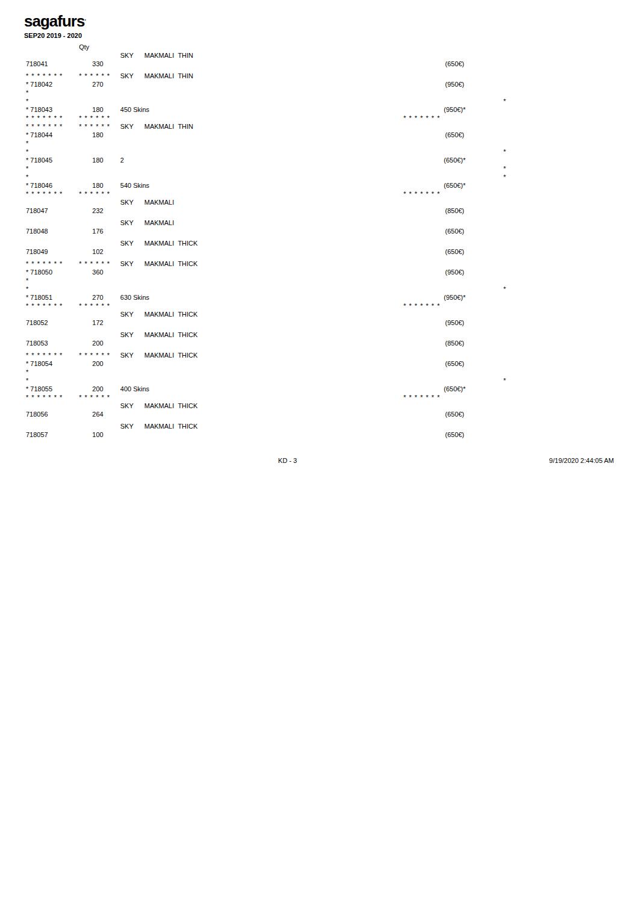saga furs.
SEP20 2019 - 2020
| | Qty | | | |
| | | SKY MAKMALI THIN | | |
| 718041 | 330 | | (650€) | |
| * * * * * * * | * * * * * * | SKY MAKMALI THIN | | |
| * 718042 | 270 | | (950€) | |
| * | | | | |
| * | | | * | |
| * 718043 | 180 | 450 Skins | (950€)* | |
| * * * * * * * | * * * * * * | | * * * * * * * | |
| * * * * * * * | * * * * * * | SKY MAKMALI THIN | | |
| * 718044 | 180 | | (650€) | |
| * | | | | |
| * | | | * | |
| * 718045 | 180 | 2 | (650€)* | |
| * | | | * | |
| * | | | * | |
| * 718046 | 180 | 540 Skins | (650€)* | |
| * * * * * * * | * * * * * * | | * * * * * * * | |
| | | SKY MAKMALI | | |
| 718047 | 232 | | (850€) | |
| | | SKY MAKMALI | | |
| 718048 | 176 | | (650€) | |
| | | SKY MAKMALI THICK | | |
| 718049 | 102 | | (650€) | |
| * * * * * * * | * * * * * * | SKY MAKMALI THICK | | |
| * 718050 | 360 | | (950€) | |
| * | | | | |
| * | | | * | |
| * 718051 | 270 | 630 Skins | (950€)* | |
| * * * * * * * | * * * * * * | | * * * * * * * | |
| | | SKY MAKMALI THICK | | |
| 718052 | 172 | | (950€) | |
| | | SKY MAKMALI THICK | | |
| 718053 | 200 | | (850€) | |
| * * * * * * * | * * * * * * | SKY MAKMALI THICK | | |
| * 718054 | 200 | | (650€) | |
| * | | | | |
| * | | | * | |
| * 718055 | 200 | 400 Skins | (650€)* | |
| * * * * * * * | * * * * * * | | * * * * * * * | |
| | | SKY MAKMALI THICK | | |
| 718056 | 264 | | (650€) | |
| | | SKY MAKMALI THICK | | |
| 718057 | 100 | | (650€) | |
KD - 3
9/19/2020 2:44:05 AM